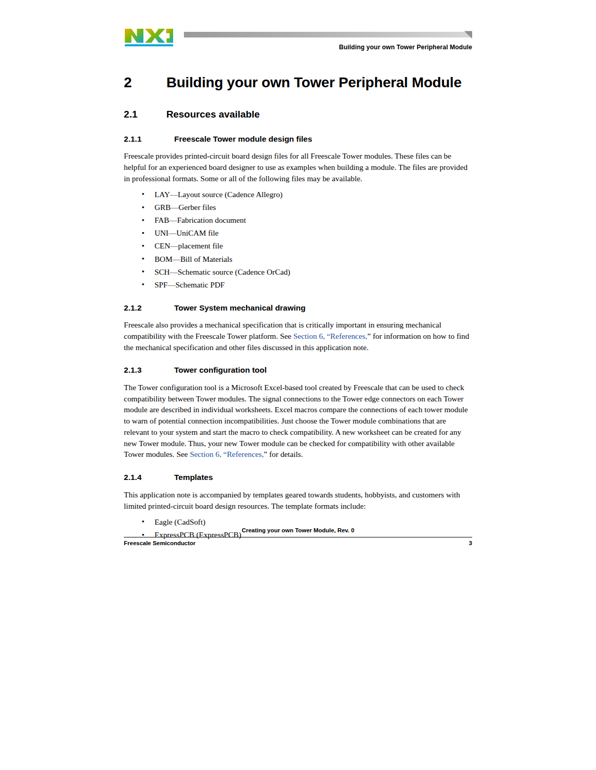Building your own Tower Peripheral Module
2 Building your own Tower Peripheral Module
2.1 Resources available
2.1.1 Freescale Tower module design files
Freescale provides printed-circuit board design files for all Freescale Tower modules. These files can be helpful for an experienced board designer to use as examples when building a module. The files are provided in professional formats. Some or all of the following files may be available.
LAY—Layout source (Cadence Allegro)
GRB—Gerber files
FAB—Fabrication document
UNI—UniCAM file
CEN—placement file
BOM—Bill of Materials
SCH—Schematic source (Cadence OrCad)
SPF—Schematic PDF
2.1.2 Tower System mechanical drawing
Freescale also provides a mechanical specification that is critically important in ensuring mechanical compatibility with the Freescale Tower platform. See Section 6, “References,” for information on how to find the mechanical specification and other files discussed in this application note.
2.1.3 Tower configuration tool
The Tower configuration tool is a Microsoft Excel-based tool created by Freescale that can be used to check compatibility between Tower modules. The signal connections to the Tower edge connectors on each Tower module are described in individual worksheets. Excel macros compare the connections of each tower module to warn of potential connection incompatibilities. Just choose the Tower module combinations that are relevant to your system and start the macro to check compatibility. A new worksheet can be created for any new Tower module. Thus, your new Tower module can be checked for compatibility with other available Tower modules. See Section 6, “References,” for details.
2.1.4 Templates
This application note is accompanied by templates geared towards students, hobbyists, and customers with limited printed-circuit board design resources. The template formats include:
Eagle (CadSoft)
ExpressPCB (ExpressPCB)
Creating your own Tower Module, Rev. 0
Freescale Semiconductor 3